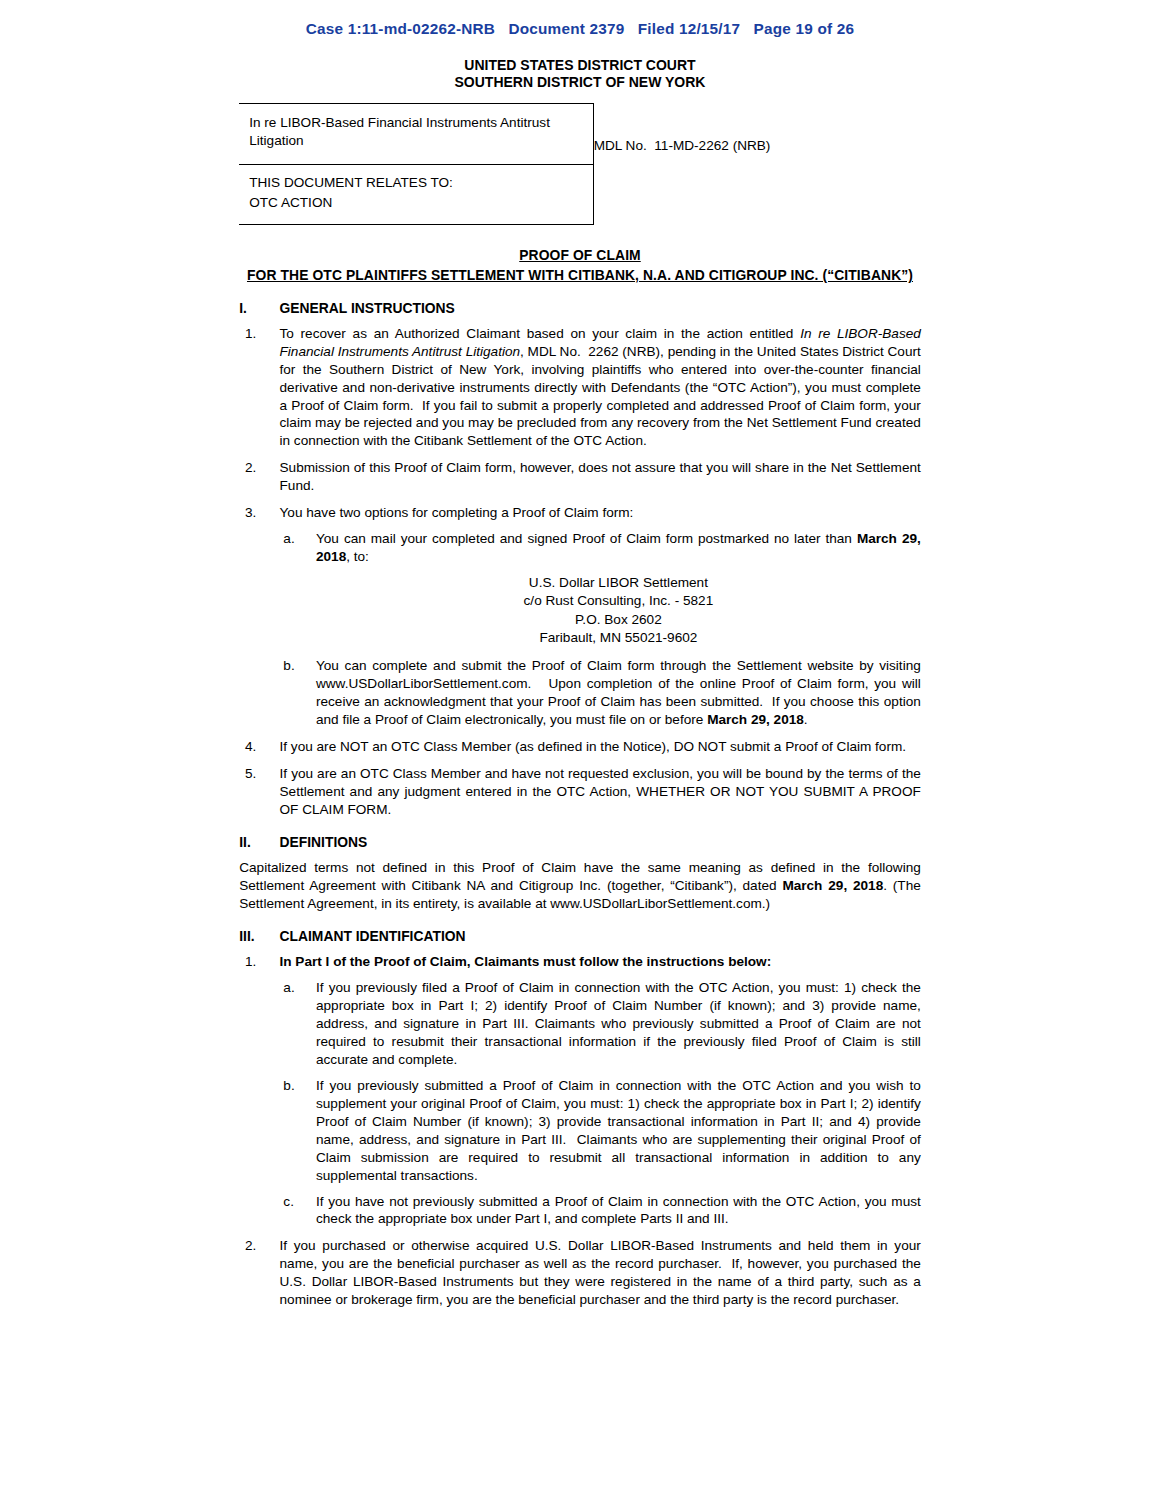Case 1:11-md-02262-NRB Document 2379 Filed 12/15/17 Page 19 of 26
UNITED STATES DISTRICT COURT
SOUTHERN DISTRICT OF NEW YORK
| In re LIBOR-Based Financial Instruments Antitrust Litigation THIS DOCUMENT RELATES TO: OTC ACTION | MDL No. 11-MD-2262 (NRB) |
PROOF OF CLAIM
FOR THE OTC PLAINTIFFS SETTLEMENT WITH CITIBANK, N.A. AND CITIGROUP INC. (“CITIBANK”)
I. GENERAL INSTRUCTIONS
To recover as an Authorized Claimant based on your claim in the action entitled In re LIBOR-Based Financial Instruments Antitrust Litigation, MDL No. 2262 (NRB), pending in the United States District Court for the Southern District of New York, involving plaintiffs who entered into over-the-counter financial derivative and non-derivative instruments directly with Defendants (the “OTC Action”), you must complete a Proof of Claim form. If you fail to submit a properly completed and addressed Proof of Claim form, your claim may be rejected and you may be precluded from any recovery from the Net Settlement Fund created in connection with the Citibank Settlement of the OTC Action.
Submission of this Proof of Claim form, however, does not assure that you will share in the Net Settlement Fund.
You have two options for completing a Proof of Claim form:
You can mail your completed and signed Proof of Claim form postmarked no later than March 29, 2018, to:
U.S. Dollar LIBOR Settlement
c/o Rust Consulting, Inc. - 5821
P.O. Box 2602
Faribault, MN 55021-9602
You can complete and submit the Proof of Claim form through the Settlement website by visiting www.USDollarLiborSettlement.com. Upon completion of the online Proof of Claim form, you will receive an acknowledgment that your Proof of Claim has been submitted. If you choose this option and file a Proof of Claim electronically, you must file on or before March 29, 2018.
If you are NOT an OTC Class Member (as defined in the Notice), DO NOT submit a Proof of Claim form.
If you are an OTC Class Member and have not requested exclusion, you will be bound by the terms of the Settlement and any judgment entered in the OTC Action, WHETHER OR NOT YOU SUBMIT A PROOF OF CLAIM FORM.
II. DEFINITIONS
Capitalized terms not defined in this Proof of Claim have the same meaning as defined in the following Settlement Agreement with Citibank NA and Citigroup Inc. (together, “Citibank”), dated March 29, 2018. (The Settlement Agreement, in its entirety, is available at www.USDollarLiborSettlement.com.)
III. CLAIMANT IDENTIFICATION
In Part I of the Proof of Claim, Claimants must follow the instructions below:
If you previously filed a Proof of Claim in connection with the OTC Action, you must: 1) check the appropriate box in Part I; 2) identify Proof of Claim Number (if known); and 3) provide name, address, and signature in Part III. Claimants who previously submitted a Proof of Claim are not required to resubmit their transactional information if the previously filed Proof of Claim is still accurate and complete.
If you previously submitted a Proof of Claim in connection with the OTC Action and you wish to supplement your original Proof of Claim, you must: 1) check the appropriate box in Part I; 2) identify Proof of Claim Number (if known); 3) provide transactional information in Part II; and 4) provide name, address, and signature in Part III. Claimants who are supplementing their original Proof of Claim submission are required to resubmit all transactional information in addition to any supplemental transactions.
If you have not previously submitted a Proof of Claim in connection with the OTC Action, you must check the appropriate box under Part I, and complete Parts II and III.
If you purchased or otherwise acquired U.S. Dollar LIBOR-Based Instruments and held them in your name, you are the beneficial purchaser as well as the record purchaser. If, however, you purchased the U.S. Dollar LIBOR-Based Instruments but they were registered in the name of a third party, such as a nominee or brokerage firm, you are the beneficial purchaser and the third party is the record purchaser.